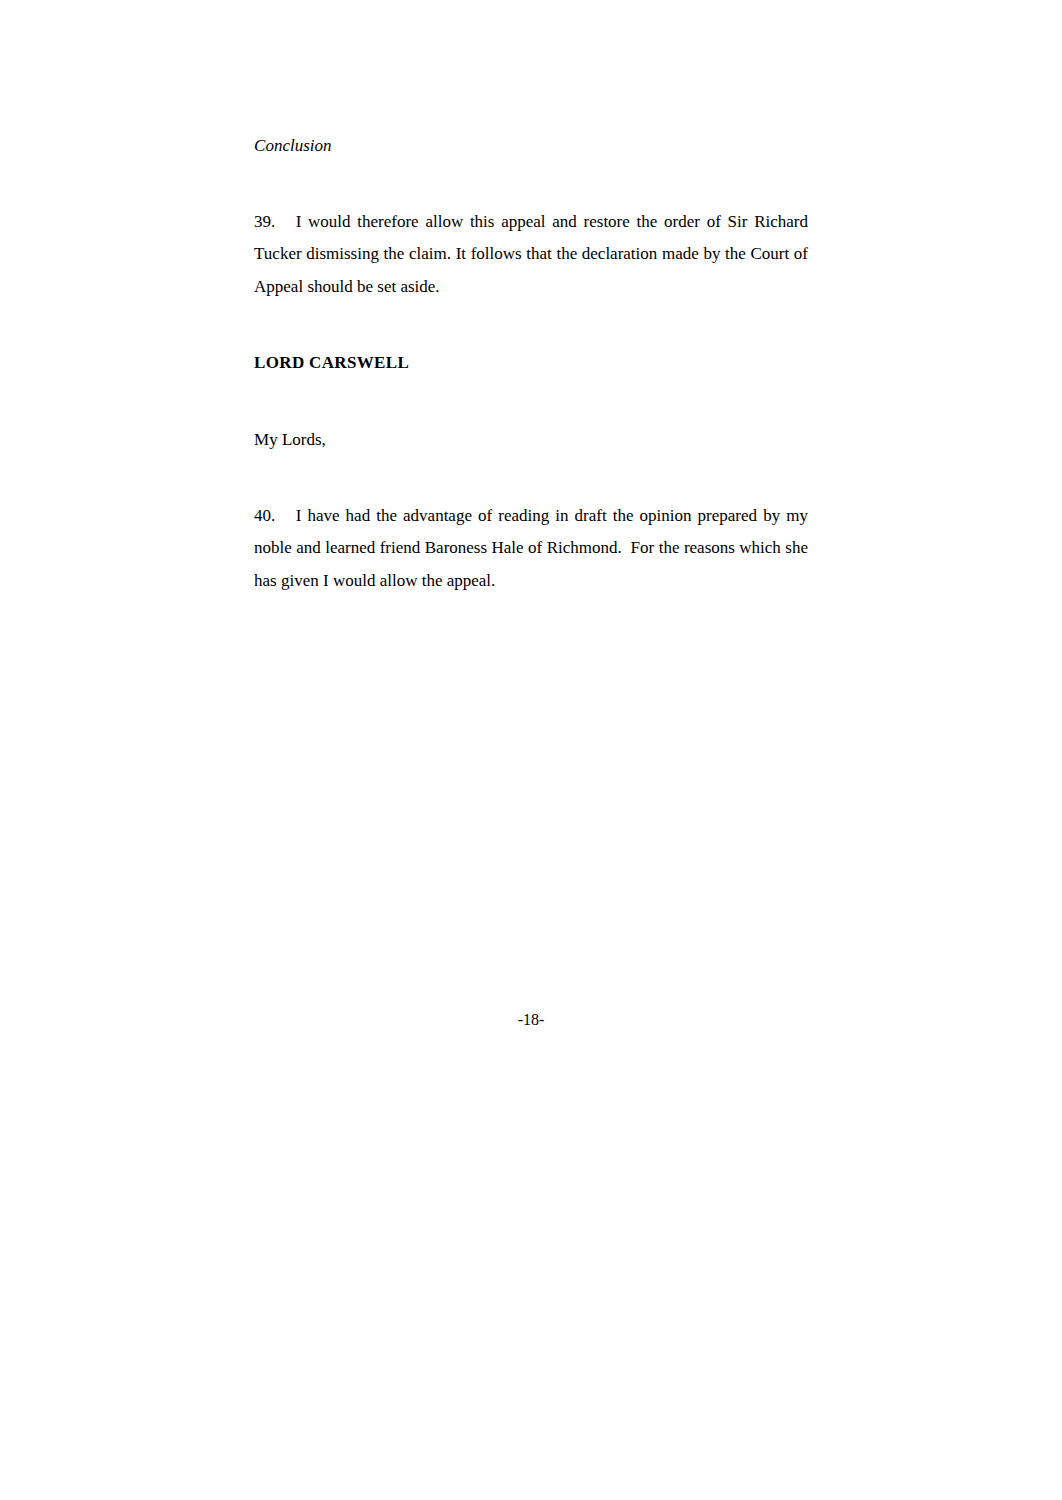Conclusion
39. I would therefore allow this appeal and restore the order of Sir Richard Tucker dismissing the claim. It follows that the declaration made by the Court of Appeal should be set aside.
LORD CARSWELL
My Lords,
40. I have had the advantage of reading in draft the opinion prepared by my noble and learned friend Baroness Hale of Richmond. For the reasons which she has given I would allow the appeal.
-18-